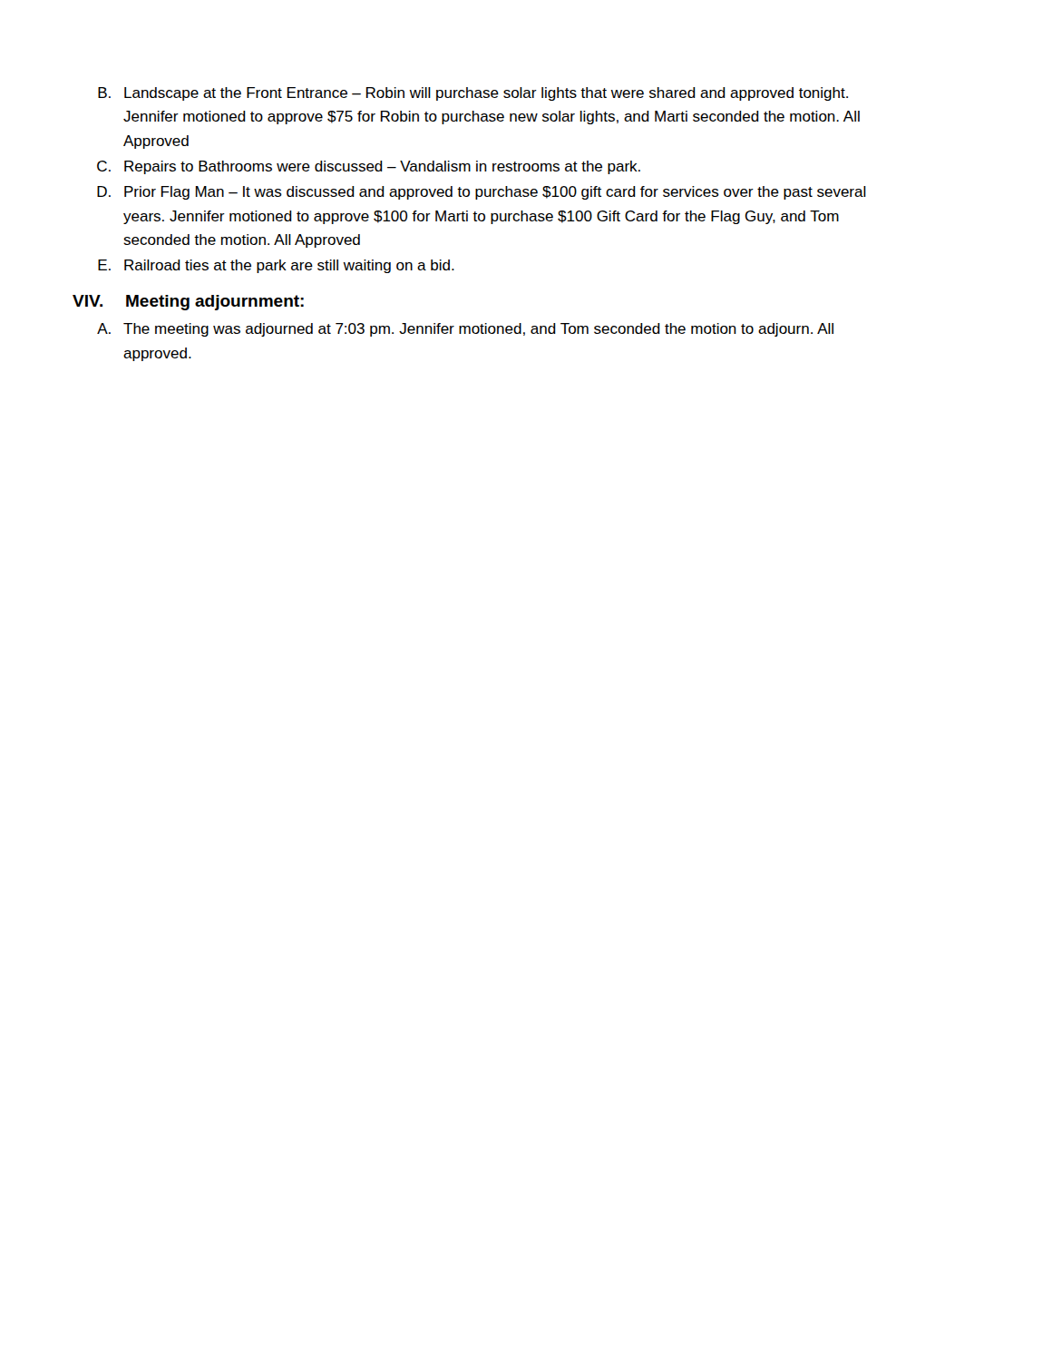Landscape at the Front Entrance – Robin will purchase solar lights that were shared and approved tonight. Jennifer motioned to approve $75 for Robin to purchase new solar lights, and Marti seconded the motion. All Approved
Repairs to Bathrooms were discussed – Vandalism in restrooms at the park.
Prior Flag Man – It was discussed and approved to purchase $100 gift card for services over the past several years. Jennifer motioned to approve $100 for Marti to purchase $100 Gift Card for the Flag Guy, and Tom seconded the motion. All Approved
Railroad ties at the park are still waiting on a bid.
VIV. Meeting adjournment:
The meeting was adjourned at 7:03 pm. Jennifer motioned, and Tom seconded the motion to adjourn. All approved.